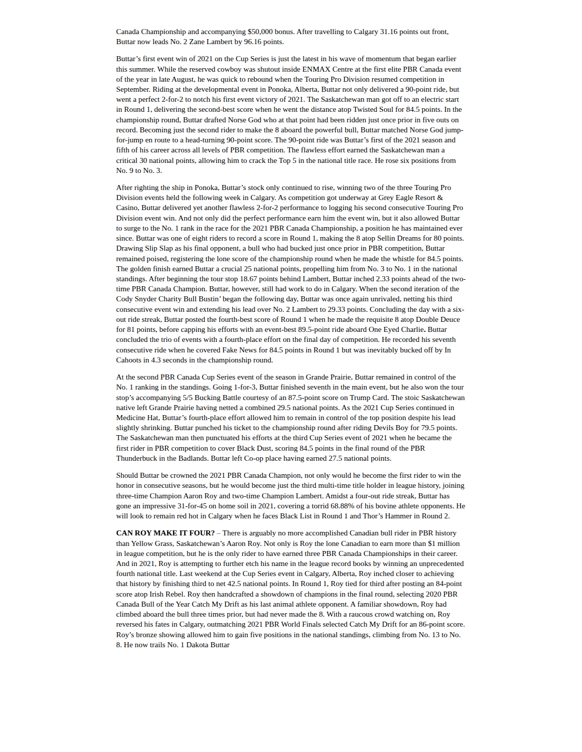Canada Championship and accompanying $50,000 bonus. After travelling to Calgary 31.16 points out front, Buttar now leads No. 2 Zane Lambert by 96.16 points.
Buttar’s first event win of 2021 on the Cup Series is just the latest in his wave of momentum that began earlier this summer. While the reserved cowboy was shutout inside ENMAX Centre at the first elite PBR Canada event of the year in late August, he was quick to rebound when the Touring Pro Division resumed competition in September. Riding at the developmental event in Ponoka, Alberta, Buttar not only delivered a 90-point ride, but went a perfect 2-for-2 to notch his first event victory of 2021. The Saskatchewan man got off to an electric start in Round 1, delivering the second-best score when he went the distance atop Twisted Soul for 84.5 points. In the championship round, Buttar drafted Norse God who at that point had been ridden just once prior in five outs on record. Becoming just the second rider to make the 8 aboard the powerful bull, Buttar matched Norse God jump-for-jump en route to a head-turning 90-point score. The 90-point ride was Buttar’s first of the 2021 season and fifth of his career across all levels of PBR competition. The flawless effort earned the Saskatchewan man a critical 30 national points, allowing him to crack the Top 5 in the national title race. He rose six positions from No. 9 to No. 3.
After righting the ship in Ponoka, Buttar’s stock only continued to rise, winning two of the three Touring Pro Division events held the following week in Calgary. As competition got underway at Grey Eagle Resort & Casino, Buttar delivered yet another flawless 2-for-2 performance to logging his second consecutive Touring Pro Division event win. And not only did the perfect performance earn him the event win, but it also allowed Buttar to surge to the No. 1 rank in the race for the 2021 PBR Canada Championship, a position he has maintained ever since. Buttar was one of eight riders to record a score in Round 1, making the 8 atop Sellin Dreams for 80 points. Drawing Slip Slap as his final opponent, a bull who had bucked just once prior in PBR competition, Buttar remained poised, registering the lone score of the championship round when he made the whistle for 84.5 points. The golden finish earned Buttar a crucial 25 national points, propelling him from No. 3 to No. 1 in the national standings. After beginning the tour stop 18.67 points behind Lambert, Buttar inched 2.33 points ahead of the two-time PBR Canada Champion. Buttar, however, still had work to do in Calgary. When the second iteration of the Cody Snyder Charity Bull Bustin’ began the following day, Buttar was once again unrivaled, netting his third consecutive event win and extending his lead over No. 2 Lambert to 29.33 points. Concluding the day with a six-out ride streak, Buttar posted the fourth-best score of Round 1 when he made the requisite 8 atop Double Deuce for 81 points, before capping his efforts with an event-best 89.5-point ride aboard One Eyed Charlie. Buttar concluded the trio of events with a fourth-place effort on the final day of competition. He recorded his seventh consecutive ride when he covered Fake News for 84.5 points in Round 1 but was inevitably bucked off by In Cahoots in 4.3 seconds in the championship round.
At the second PBR Canada Cup Series event of the season in Grande Prairie, Buttar remained in control of the No. 1 ranking in the standings. Going 1-for-3, Buttar finished seventh in the main event, but he also won the tour stop’s accompanying 5/5 Bucking Battle courtesy of an 87.5-point score on Trump Card. The stoic Saskatchewan native left Grande Prairie having netted a combined 29.5 national points. As the 2021 Cup Series continued in Medicine Hat, Buttar’s fourth-place effort allowed him to remain in control of the top position despite his lead slightly shrinking. Buttar punched his ticket to the championship round after riding Devils Boy for 79.5 points. The Saskatchewan man then punctuated his efforts at the third Cup Series event of 2021 when he became the first rider in PBR competition to cover Black Dust, scoring 84.5 points in the final round of the PBR Thunderbuck in the Badlands. Buttar left Co-op place having earned 27.5 national points.
Should Buttar be crowned the 2021 PBR Canada Champion, not only would he become the first rider to win the honor in consecutive seasons, but he would become just the third multi-time title holder in league history, joining three-time Champion Aaron Roy and two-time Champion Lambert. Amidst a four-out ride streak, Buttar has gone an impressive 31-for-45 on home soil in 2021, covering a torrid 68.88% of his bovine athlete opponents. He will look to remain red hot in Calgary when he faces Black List in Round 1 and Thor’s Hammer in Round 2.
CAN ROY MAKE IT FOUR? – There is arguably no more accomplished Canadian bull rider in PBR history than Yellow Grass, Saskatchewan’s Aaron Roy. Not only is Roy the lone Canadian to earn more than $1 million in league competition, but he is the only rider to have earned three PBR Canada Championships in their career. And in 2021, Roy is attempting to further etch his name in the league record books by winning an unprecedented fourth national title. Last weekend at the Cup Series event in Calgary, Alberta, Roy inched closer to achieving that history by finishing third to net 42.5 national points. In Round 1, Roy tied for third after posting an 84-point score atop Irish Rebel. Roy then handcrafted a showdown of champions in the final round, selecting 2020 PBR Canada Bull of the Year Catch My Drift as his last animal athlete opponent. A familiar showdown, Roy had climbed aboard the bull three times prior, but had never made the 8. With a raucous crowd watching on, Roy reversed his fates in Calgary, outmatching 2021 PBR World Finals selected Catch My Drift for an 86-point score. Roy’s bronze showing allowed him to gain five positions in the national standings, climbing from No. 13 to No. 8. He now trails No. 1 Dakota Buttar